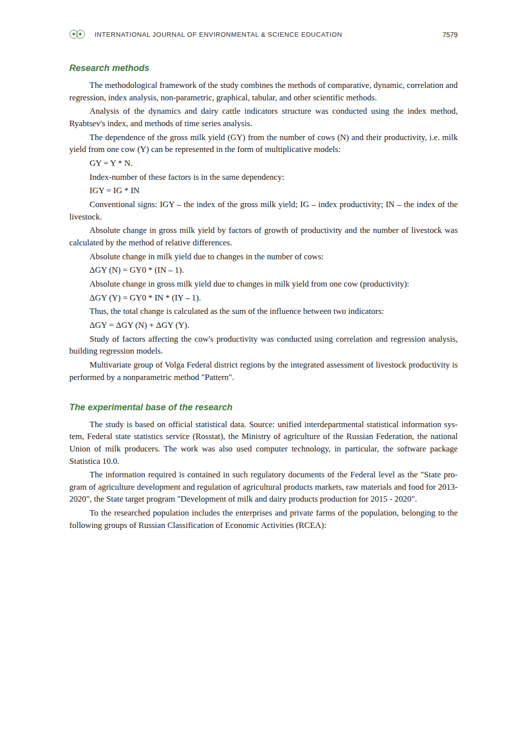International Journal of Environmental & Science Education
7579
Research methods
The methodological framework of the study combines the methods of comparative, dynamic, correlation and regression, index analysis, non-parametric, graphical, tabular, and other scientific methods.
Analysis of the dynamics and dairy cattle indicators structure was conducted using the index method, Ryabtsev's index, and methods of time series analysis.
The dependence of the gross milk yield (GY) from the number of cows (N) and their productivity, i.e. milk yield from one cow (Y) can be represented in the form of multiplicative models:
GY = Y * N.
Index-number of these factors is in the same dependency:
IGY = IG * IN
Conventional signs: IGY – the index of the gross milk yield; IG – index productivity; IN – the index of the livestock.
Absolute change in gross milk yield by factors of growth of productivity and the number of livestock was calculated by the method of relative differences.
Absolute change in milk yield due to changes in the number of cows:
ΔGY (N) = GY0 * (IN – 1).
Absolute change in gross milk yield due to changes in milk yield from one cow (productivity):
ΔGY (Y) = GY0 * IN * (IY – 1).
Thus, the total change is calculated as the sum of the influence between two indicators:
ΔGY = ΔGY (N) + ΔGY (Y).
Study of factors affecting the cow's productivity was conducted using correlation and regression analysis, building regression models.
Multivariate group of Volga Federal district regions by the integrated assessment of livestock productivity is performed by a nonparametric method "Pattern".
The experimental base of the research
The study is based on official statistical data. Source: unified interdepartmental statistical information system, Federal state statistics service (Rosstat), the Ministry of agriculture of the Russian Federation, the national Union of milk producers. The work was also used computer technology, in particular, the software package Statistica 10.0.
The information required is contained in such regulatory documents of the Federal level as the "State program of agriculture development and regulation of agricultural products markets, raw materials and food for 2013-2020", the State target program "Development of milk and dairy products production for 2015 - 2020".
To the researched population includes the enterprises and private farms of the population, belonging to the following groups of Russian Classification of Economic Activities (RCEA):